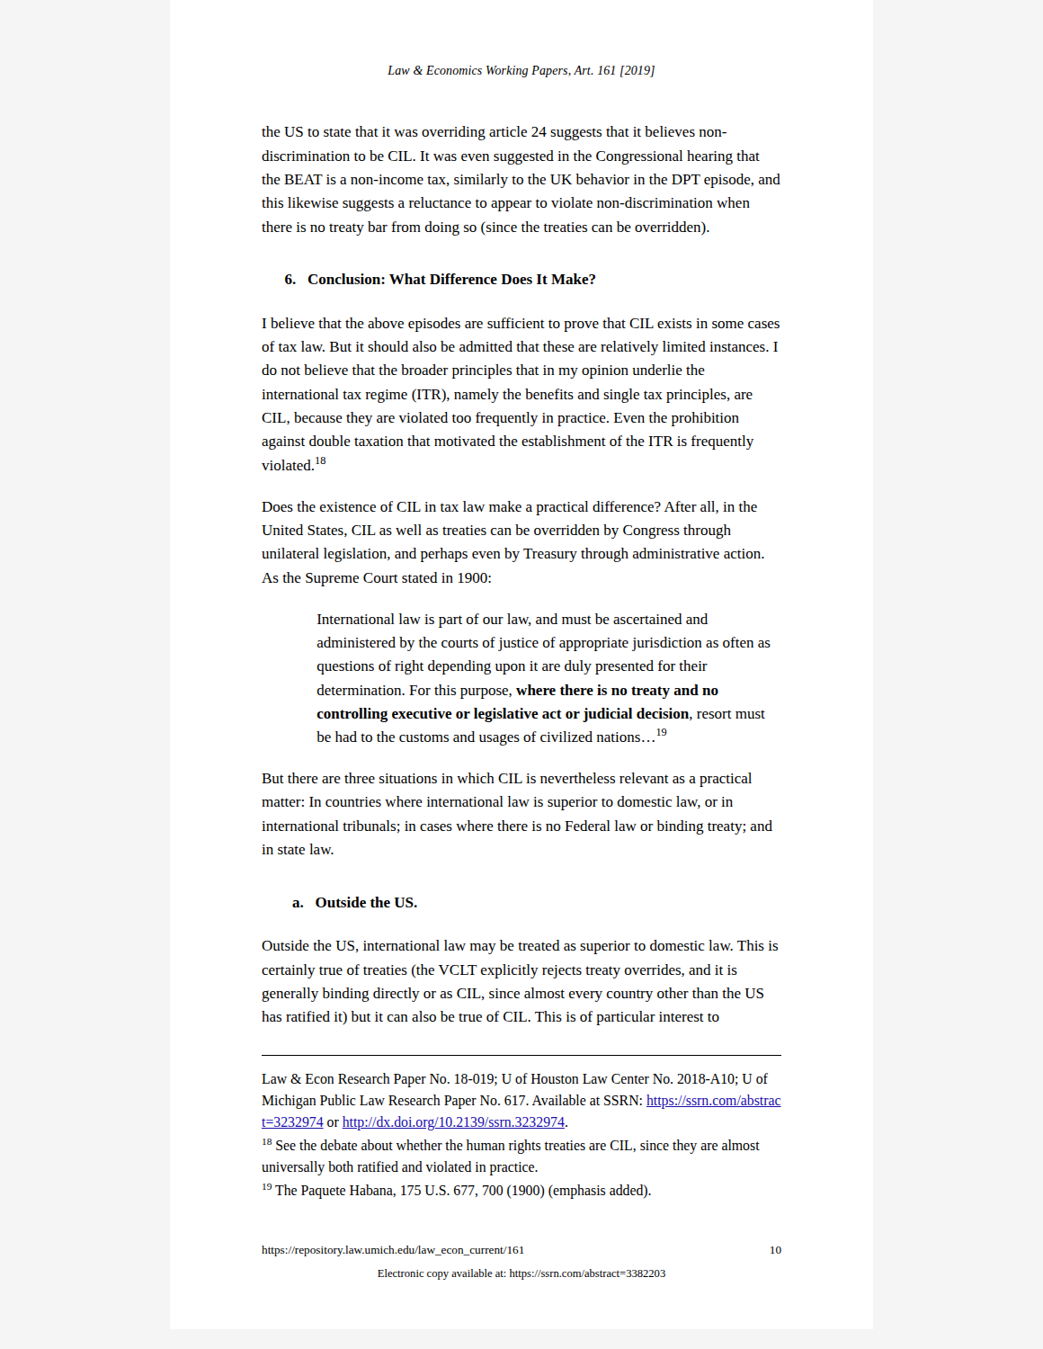Law & Economics Working Papers, Art. 161 [2019]
the US to state that it was overriding article 24 suggests that it believes non-discrimination to be CIL. It was even suggested in the Congressional hearing that the BEAT is a non-income tax, similarly to the UK behavior in the DPT episode, and this likewise suggests a reluctance to appear to violate non-discrimination when there is no treaty bar from doing so (since the treaties can be overridden).
6. Conclusion: What Difference Does It Make?
I believe that the above episodes are sufficient to prove that CIL exists in some cases of tax law. But it should also be admitted that these are relatively limited instances. I do not believe that the broader principles that in my opinion underlie the international tax regime (ITR), namely the benefits and single tax principles, are CIL, because they are violated too frequently in practice. Even the prohibition against double taxation that motivated the establishment of the ITR is frequently violated.18
Does the existence of CIL in tax law make a practical difference? After all, in the United States, CIL as well as treaties can be overridden by Congress through unilateral legislation, and perhaps even by Treasury through administrative action. As the Supreme Court stated in 1900:
International law is part of our law, and must be ascertained and administered by the courts of justice of appropriate jurisdiction as often as questions of right depending upon it are duly presented for their determination. For this purpose, where there is no treaty and no controlling executive or legislative act or judicial decision, resort must be had to the customs and usages of civilized nations…19
But there are three situations in which CIL is nevertheless relevant as a practical matter: In countries where international law is superior to domestic law, or in international tribunals; in cases where there is no Federal law or binding treaty; and in state law.
a. Outside the US.
Outside the US, international law may be treated as superior to domestic law. This is certainly true of treaties (the VCLT explicitly rejects treaty overrides, and it is generally binding directly or as CIL, since almost every country other than the US has ratified it) but it can also be true of CIL. This is of particular interest to
Law & Econ Research Paper No. 18-019; U of Houston Law Center No. 2018-A10; U of Michigan Public Law Research Paper No. 617. Available at SSRN: https://ssrn.com/abstract=3232974 or http://dx.doi.org/10.2139/ssrn.3232974.
18 See the debate about whether the human rights treaties are CIL, since they are almost universally both ratified and violated in practice.
19 The Paquete Habana, 175 U.S. 677, 700 (1900) (emphasis added).
https://repository.law.umich.edu/law_econ_current/161 10
Electronic copy available at: https://ssrn.com/abstract=3382203